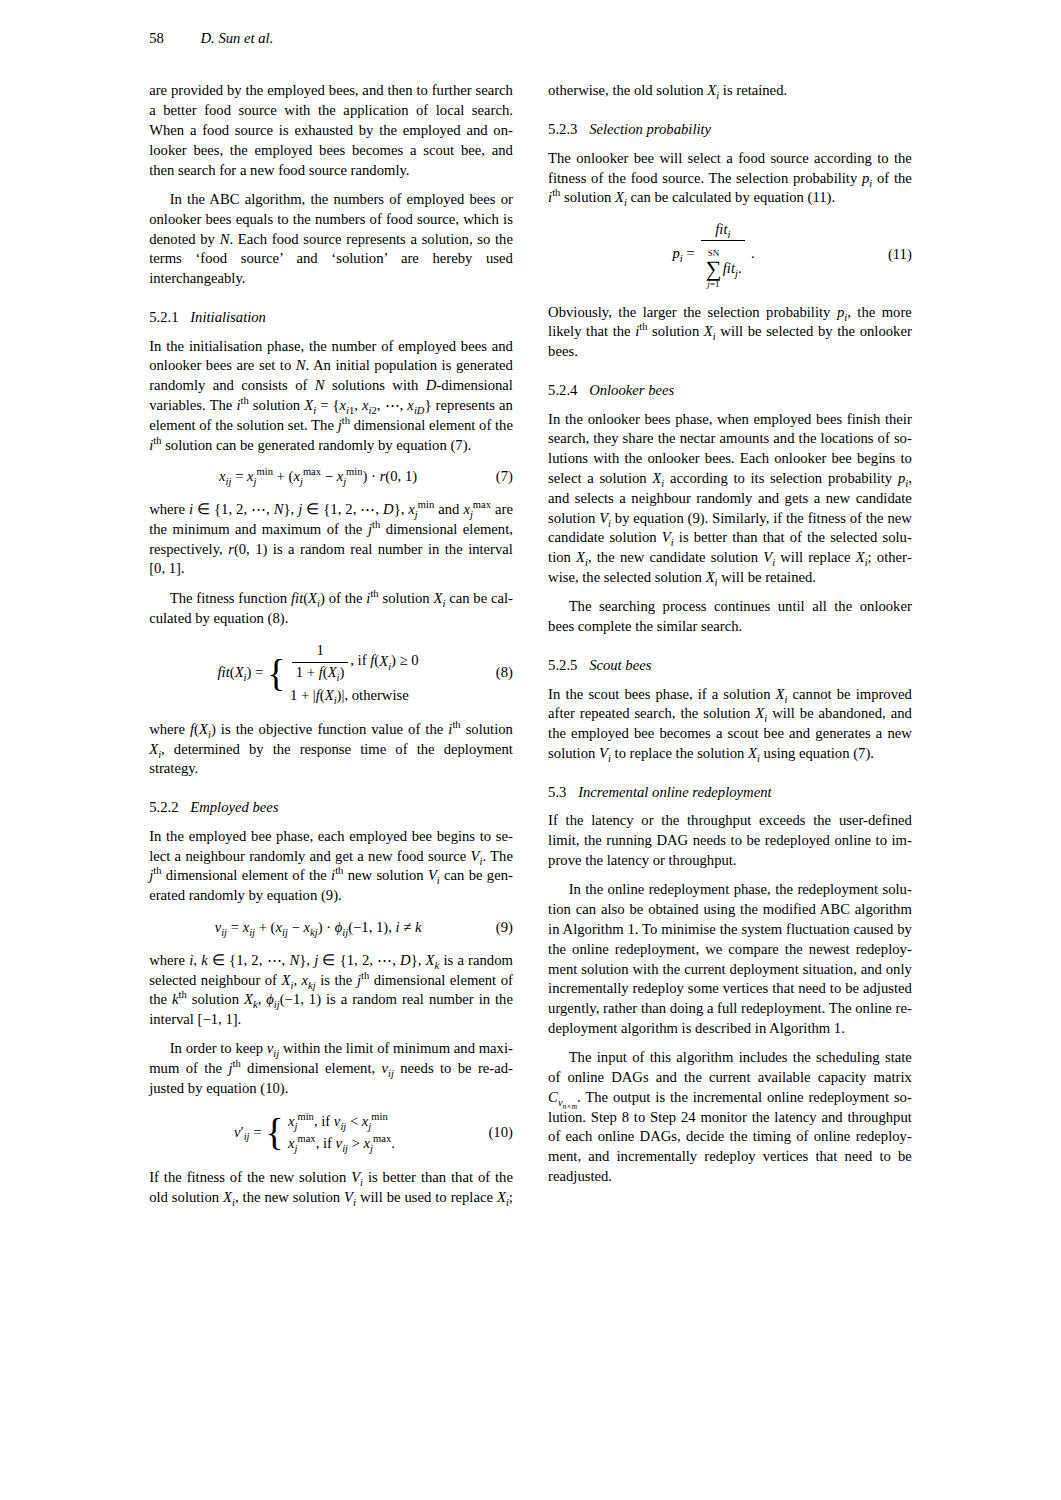58 D. Sun et al.
are provided by the employed bees, and then to further search a better food source with the application of local search. When a food source is exhausted by the employed and onlooker bees, the employed bees becomes a scout bee, and then search for a new food source randomly.
In the ABC algorithm, the numbers of employed bees or onlooker bees equals to the numbers of food source, which is denoted by N. Each food source represents a solution, so the terms ‘food source’ and ‘solution’ are hereby used interchangeably.
5.2.1 Initialisation
In the initialisation phase, the number of employed bees and onlooker bees are set to N. An initial population is generated randomly and consists of N solutions with D-dimensional variables. The ith solution Xi = {xi1, xi2, ⋯, xiD} represents an element of the solution set. The jth dimensional element of the ith solution can be generated randomly by equation (7).
xij = xjmin + (xjmax − xjmin) · r(0, 1) (7)
where i ∈ {1, 2, ⋯, N}, j ∈ {1, 2, ⋯, D}, xjmin and xjmax are the minimum and maximum of the jth dimensional element, respectively, r(0, 1) is a random real number in the interval [0, 1].
The fitness function fit(Xi) of the ith solution Xi can be calculated by equation (8).
fit(Xi) = { 11 + f(Xi), if f(Xi) ≥ 0 1 + |f(Xi)|, otherwise (8)
where f(Xi) is the objective function value of the ith solution Xi, determined by the response time of the deployment strategy.
5.2.2 Employed bees
In the employed bee phase, each employed bee begins to select a neighbour randomly and get a new food source Vi. The jth dimensional element of the ith new solution Vi can be generated randomly by equation (9).
vij = xij + (xij − xkj) · ϕij(−1, 1), i ≠ k (9)
where i, k ∈ {1, 2, ⋯, N}, j ∈ {1, 2, ⋯, D}, Xk is a random selected neighbour of Xi, xkj is the jth dimensional element of the kth solution Xk, ϕij(−1, 1) is a random real number in the interval [−1, 1].
In order to keep vij within the limit of minimum and maximum of the jth dimensional element, vij needs to be re-adjusted by equation (10).
v′ij = { xjmin, if vij < xjmin xjmax, if vij > xjmax. (10)
If the fitness of the new solution Vi is better than that of the old solution Xi, the new solution Vi will be used to replace Xi; otherwise, the old solution Xi is retained.
5.2.3 Selection probability
The onlooker bee will select a food source according to the fitness of the food source. The selection probability pi of the ith solution Xi can be calculated by equation (11).
pi = fiti SN ∑ j=1 fitj. . (11)
Obviously, the larger the selection probability pi, the more likely that the ith solution Xi will be selected by the onlooker bees.
5.2.4 Onlooker bees
In the onlooker bees phase, when employed bees finish their search, they share the nectar amounts and the locations of solutions with the onlooker bees. Each onlooker bee begins to select a solution Xi according to its selection probability pi, and selects a neighbour randomly and gets a new candidate solution Vi by equation (9). Similarly, if the fitness of the new candidate solution Vi is better than that of the selected solution Xi, the new candidate solution Vi will replace Xi; otherwise, the selected solution Xi will be retained.
The searching process continues until all the onlooker bees complete the similar search.
5.2.5 Scout bees
In the scout bees phase, if a solution Xi cannot be improved after repeated search, the solution Xi will be abandoned, and the employed bee becomes a scout bee and generates a new solution Vi to replace the solution Xi using equation (7).
5.3 Incremental online redeployment
If the latency or the throughput exceeds the user-defined limit, the running DAG needs to be redeployed online to improve the latency or throughput.
In the online redeployment phase, the redeployment solution can also be obtained using the modified ABC algorithm in Algorithm 1. To minimise the system fluctuation caused by the online redeployment, we compare the newest redeployment solution with the current deployment situation, and only incrementally redeploy some vertices that need to be adjusted urgently, rather than doing a full redeployment. The online redeployment algorithm is described in Algorithm 1.
The input of this algorithm includes the scheduling state of online DAGs and the current available capacity matrix Cvn×m. The output is the incremental online redeployment solution. Step 8 to Step 24 monitor the latency and throughput of each online DAGs, decide the timing of online redeployment, and incrementally redeploy vertices that need to be readjusted.